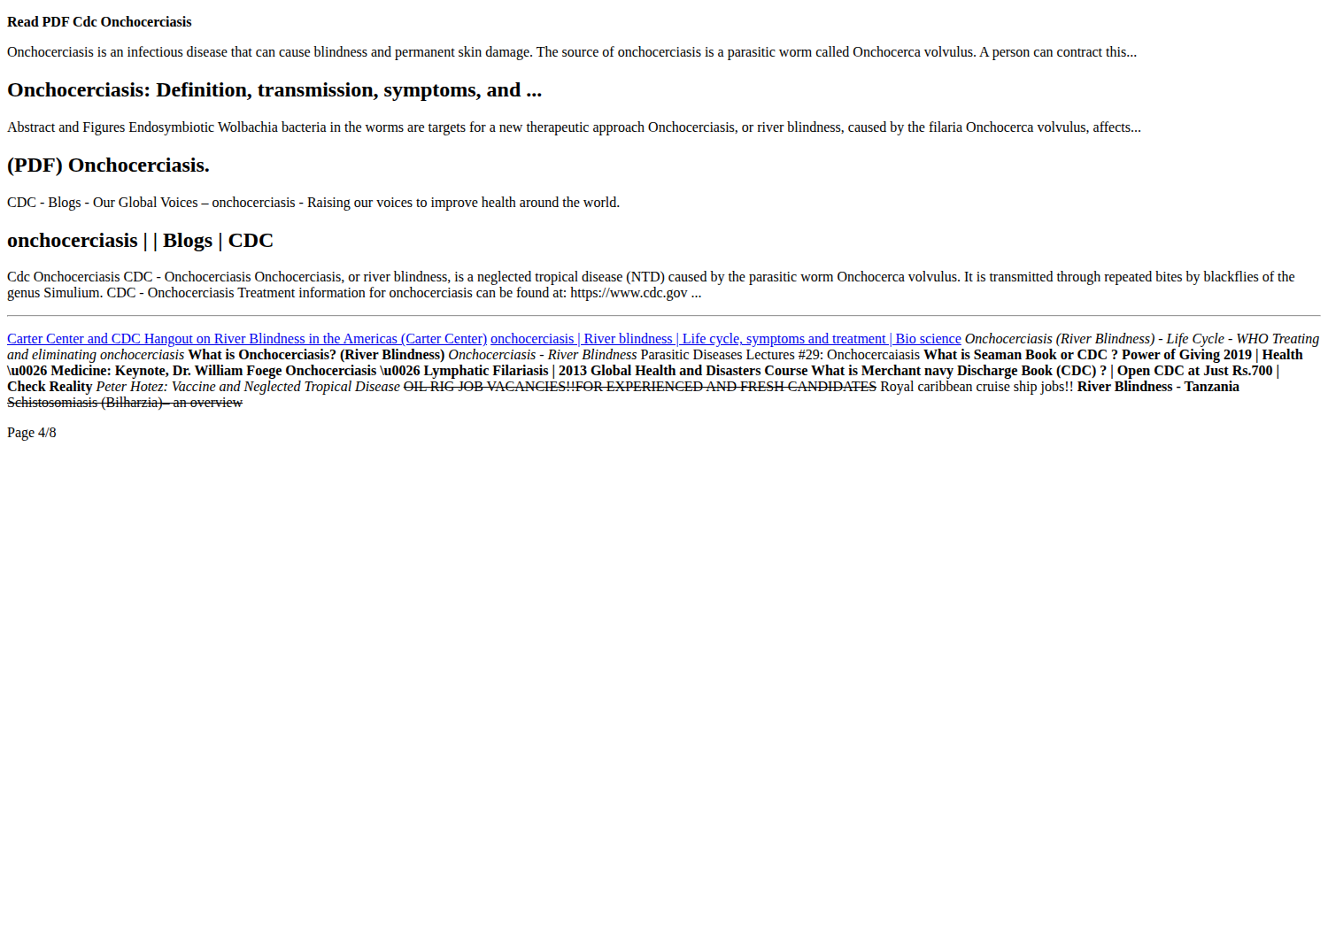Read PDF Cdc Onchocerciasis
Onchocerciasis is an infectious disease that can cause blindness and permanent skin damage. The source of onchocerciasis is a parasitic worm called Onchocerca volvulus. A person can contract this...
Onchocerciasis: Definition, transmission, symptoms, and ...
Abstract and Figures Endosymbiotic Wolbachia bacteria in the worms are targets for a new therapeutic approach Onchocerciasis, or river blindness, caused by the filaria Onchocerca volvulus, affects...
(PDF) Onchocerciasis.
CDC - Blogs - Our Global Voices – onchocerciasis - Raising our voices to improve health around the world.
onchocerciasis | | Blogs | CDC
Cdc Onchocerciasis CDC - Onchocerciasis Onchocerciasis, or river blindness, is a neglected tropical disease (NTD) caused by the parasitic worm Onchocerca volvulus. It is transmitted through repeated bites by blackflies of the genus Simulium. CDC - Onchocerciasis Treatment information for onchocerciasis can be found at: https://www.cdc.gov ...
Carter Center and CDC Hangout on River Blindness in the Americas (Carter Center) onchocerciasis | River blindness | Life cycle, symptoms and treatment | Bio science Onchocerciasis (River Blindness) - Life Cycle - WHO Treating and eliminating onchocerciasis What is Onchocerciasis? (River Blindness) Onchocerciasis - River Blindness Parasitic Diseases Lectures #29: Onchocercaiasis What is Seaman Book or CDC ? Power of Giving 2019 | Health \u0026 Medicine: Keynote, Dr. William Foege Onchocerciasis \u0026 Lymphatic Filariasis | 2013 Global Health and Disasters Course What is Merchant navy Discharge Book (CDC) ? | Open CDC at Just Rs.700 | Check Reality Peter Hotez: Vaccine and Neglected Tropical Disease OIL RIG JOB VACANCIES!!FOR EXPERIENCED AND FRESH CANDIDATES Royal caribbean cruise ship jobs!! River Blindness - Tanzania Schistosomiasis (Bilharzia)– an overview
Page 4/8